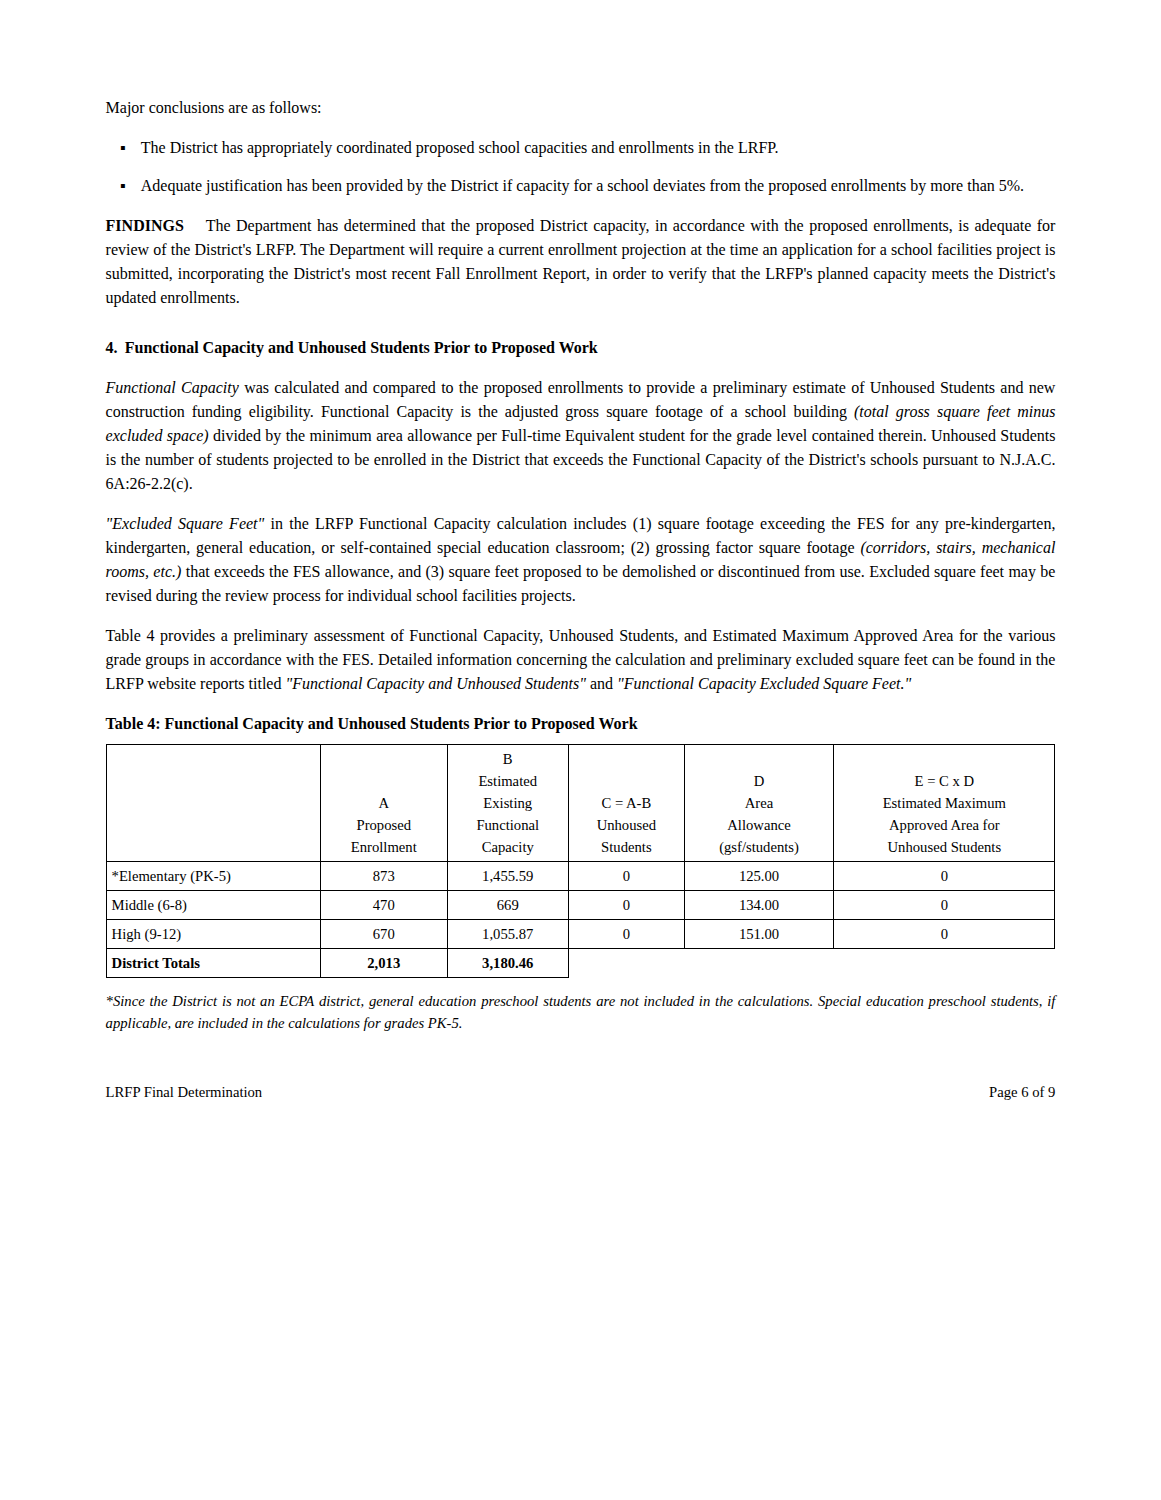Major conclusions are as follows:
The District has appropriately coordinated proposed school capacities and enrollments in the LRFP.
Adequate justification has been provided by the District if capacity for a school deviates from the proposed enrollments by more than 5%.
FINDINGS The Department has determined that the proposed District capacity, in accordance with the proposed enrollments, is adequate for review of the District's LRFP. The Department will require a current enrollment projection at the time an application for a school facilities project is submitted, incorporating the District's most recent Fall Enrollment Report, in order to verify that the LRFP's planned capacity meets the District's updated enrollments.
4. Functional Capacity and Unhoused Students Prior to Proposed Work
Functional Capacity was calculated and compared to the proposed enrollments to provide a preliminary estimate of Unhoused Students and new construction funding eligibility. Functional Capacity is the adjusted gross square footage of a school building (total gross square feet minus excluded space) divided by the minimum area allowance per Full-time Equivalent student for the grade level contained therein. Unhoused Students is the number of students projected to be enrolled in the District that exceeds the Functional Capacity of the District's schools pursuant to N.J.A.C. 6A:26-2.2(c).
"Excluded Square Feet" in the LRFP Functional Capacity calculation includes (1) square footage exceeding the FES for any pre-kindergarten, kindergarten, general education, or self-contained special education classroom; (2) grossing factor square footage (corridors, stairs, mechanical rooms, etc.) that exceeds the FES allowance, and (3) square feet proposed to be demolished or discontinued from use. Excluded square feet may be revised during the review process for individual school facilities projects.
Table 4 provides a preliminary assessment of Functional Capacity, Unhoused Students, and Estimated Maximum Approved Area for the various grade groups in accordance with the FES. Detailed information concerning the calculation and preliminary excluded square feet can be found in the LRFP website reports titled "Functional Capacity and Unhoused Students" and "Functional Capacity Excluded Square Feet."
Table 4: Functional Capacity and Unhoused Students Prior to Proposed Work
| | A Proposed Enrollment | B Estimated Existing Functional Capacity | C = A-B Unhoused Students | D Area Allowance (gsf/students) | E = C x D Estimated Maximum Approved Area for Unhoused Students |
| --- | --- | --- | --- | --- | --- |
| *Elementary (PK-5) | 873 | 1,455.59 | 0 | 125.00 | 0 |
| Middle (6-8) | 470 | 669 | 0 | 134.00 | 0 |
| High (9-12) | 670 | 1,055.87 | 0 | 151.00 | 0 |
| District Totals | 2,013 | 3,180.46 | | | |
*Since the District is not an ECPA district, general education preschool students are not included in the calculations. Special education preschool students, if applicable, are included in the calculations for grades PK-5.
LRFP Final Determination Page 6 of 9